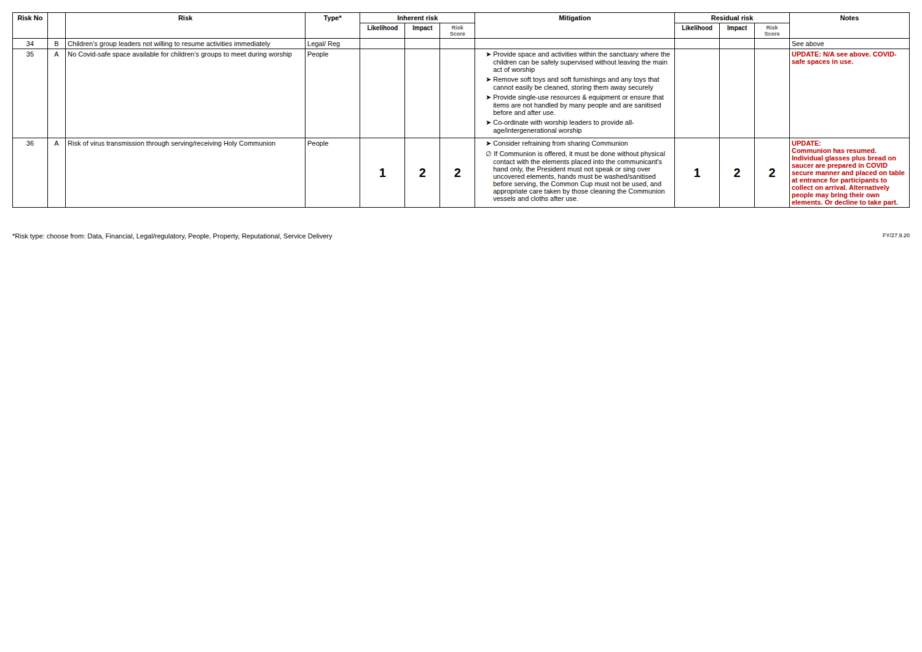| Risk No | | Risk | Type* | Inherent risk | Mitigation | Residual risk | Notes |
| --- | --- | --- | --- | --- | --- | --- | --- |
| Likelihood | Impact | Risk Score | Likelihood | Impact | Risk Score |
| 34 | B | Children’s group leaders not willing to resume activities immediately | Legal/ Reg | | | | | | | | See above |
| 35 | A | No Covid-safe space available for children’s groups to meet during worship | People | | | | ➤ Provide space and activities within the sanctuary where the children can be safely supervised without leaving the main act of worship ➤ Remove soft toys and soft furnishings and any toys that cannot easily be cleaned, storing them away securely ➤ Provide single-use resources & equipment or ensure that items are not handled by many people and are sanitised before and after use. ➤ Co-ordinate with worship leaders to provide all-age/intergenerational worship | | | | UPDATE: N/A see above. COVID-safe spaces in use. |
| 36 | A | Risk of virus transmission through serving/receiving Holy Communion | People | 1 | 2 | 2 | ➤ Consider refraining from sharing Communion ∅ If Communion is offered, it must be done without physical contact with the elements placed into the communicant's hand only, the President must not speak or sing over uncovered elements, hands must be washed/sanitised before serving, the Common Cup must not be used, and appropriate care taken by those cleaning the Communion vessels and cloths after use. | 1 | 2 | 2 | UPDATE: Communion has resumed. Individual glasses plus bread on saucer are prepared in COVID secure manner and placed on table at entrance for participants to collect on arrival. Alternatively people may bring their own elements. Or decline to take part. |
*Risk type: choose from: Data, Financial, Legal/regulatory, People, Property, Reputational, Service Delivery
FY/27.9.20